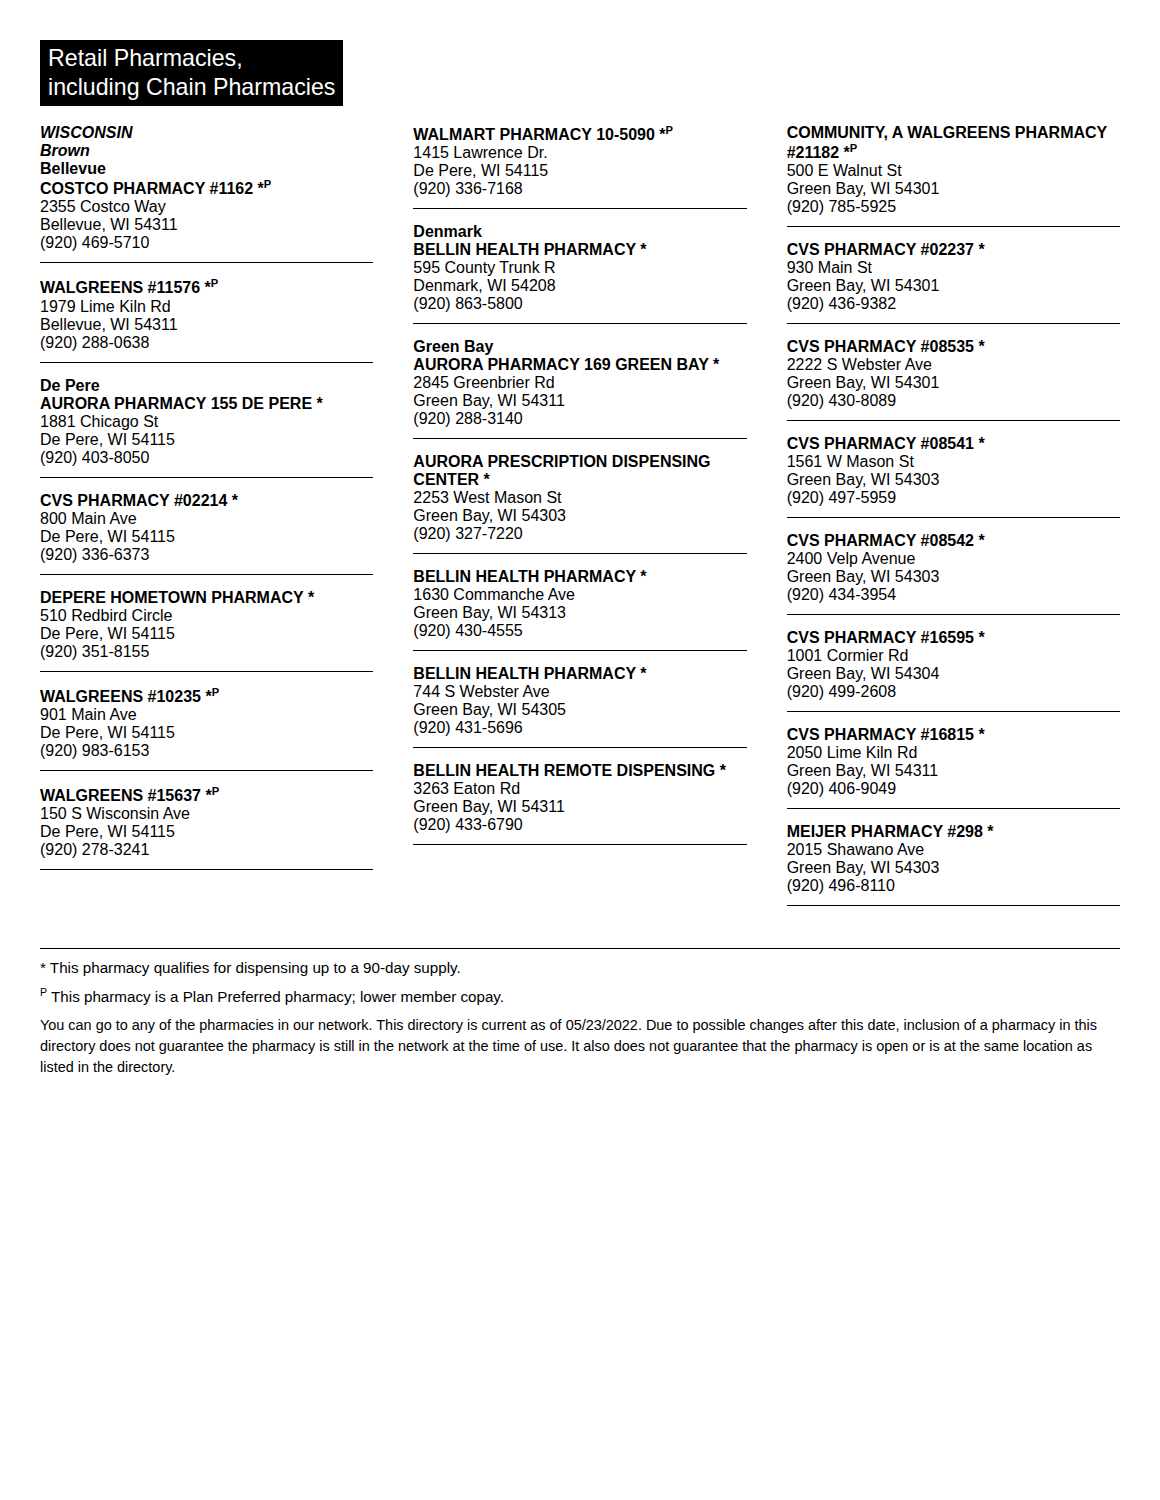Retail Pharmacies,
including Chain Pharmacies
WISCONSIN
Brown
Bellevue
COSTCO PHARMACY #1162 *P
2355 Costco Way
Bellevue, WI 54311
(920) 469-5710
WALGREENS #11576 *P
1979 Lime Kiln Rd
Bellevue, WI 54311
(920) 288-0638
De Pere
AURORA PHARMACY 155 DE PERE *
1881 Chicago St
De Pere, WI 54115
(920) 403-8050
CVS PHARMACY #02214 *
800 Main Ave
De Pere, WI 54115
(920) 336-6373
DEPERE HOMETOWN PHARMACY *
510 Redbird Circle
De Pere, WI 54115
(920) 351-8155
WALGREENS #10235 *P
901 Main Ave
De Pere, WI 54115
(920) 983-6153
WALGREENS #15637 *P
150 S Wisconsin Ave
De Pere, WI 54115
(920) 278-3241
WALMART PHARMACY 10-5090 *P
1415 Lawrence Dr.
De Pere, WI 54115
(920) 336-7168
Denmark
BELLIN HEALTH PHARMACY *
595 County Trunk R
Denmark, WI 54208
(920) 863-5800
Green Bay
AURORA PHARMACY 169 GREEN BAY *
2845 Greenbrier Rd
Green Bay, WI 54311
(920) 288-3140
AURORA PRESCRIPTION DISPENSING CENTER *
2253 West Mason St
Green Bay, WI 54303
(920) 327-7220
BELLIN HEALTH PHARMACY *
1630 Commanche Ave
Green Bay, WI 54313
(920) 430-4555
BELLIN HEALTH PHARMACY *
744 S Webster Ave
Green Bay, WI 54305
(920) 431-5696
BELLIN HEALTH REMOTE DISPENSING *
3263 Eaton Rd
Green Bay, WI 54311
(920) 433-6790
COMMUNITY, A WALGREENS PHARMACY #21182 *P
500 E Walnut St
Green Bay, WI 54301
(920) 785-5925
CVS PHARMACY #02237 *
930 Main St
Green Bay, WI 54301
(920) 436-9382
CVS PHARMACY #08535 *
2222 S Webster Ave
Green Bay, WI 54301
(920) 430-8089
CVS PHARMACY #08541 *
1561 W Mason St
Green Bay, WI 54303
(920) 497-5959
CVS PHARMACY #08542 *
2400 Velp Avenue
Green Bay, WI 54303
(920) 434-3954
CVS PHARMACY #16595 *
1001 Cormier Rd
Green Bay, WI 54304
(920) 499-2608
CVS PHARMACY #16815 *
2050 Lime Kiln Rd
Green Bay, WI 54311
(920) 406-9049
MEIJER PHARMACY #298 *
2015 Shawano Ave
Green Bay, WI 54303
(920) 496-8110
* This pharmacy qualifies for dispensing up to a 90-day supply.
P This pharmacy is a Plan Preferred pharmacy; lower member copay.
You can go to any of the pharmacies in our network. This directory is current as of 05/23/2022. Due to possible changes after this date, inclusion of a pharmacy in this directory does not guarantee the pharmacy is still in the network at the time of use. It also does not guarantee that the pharmacy is open or is at the same location as listed in the directory.